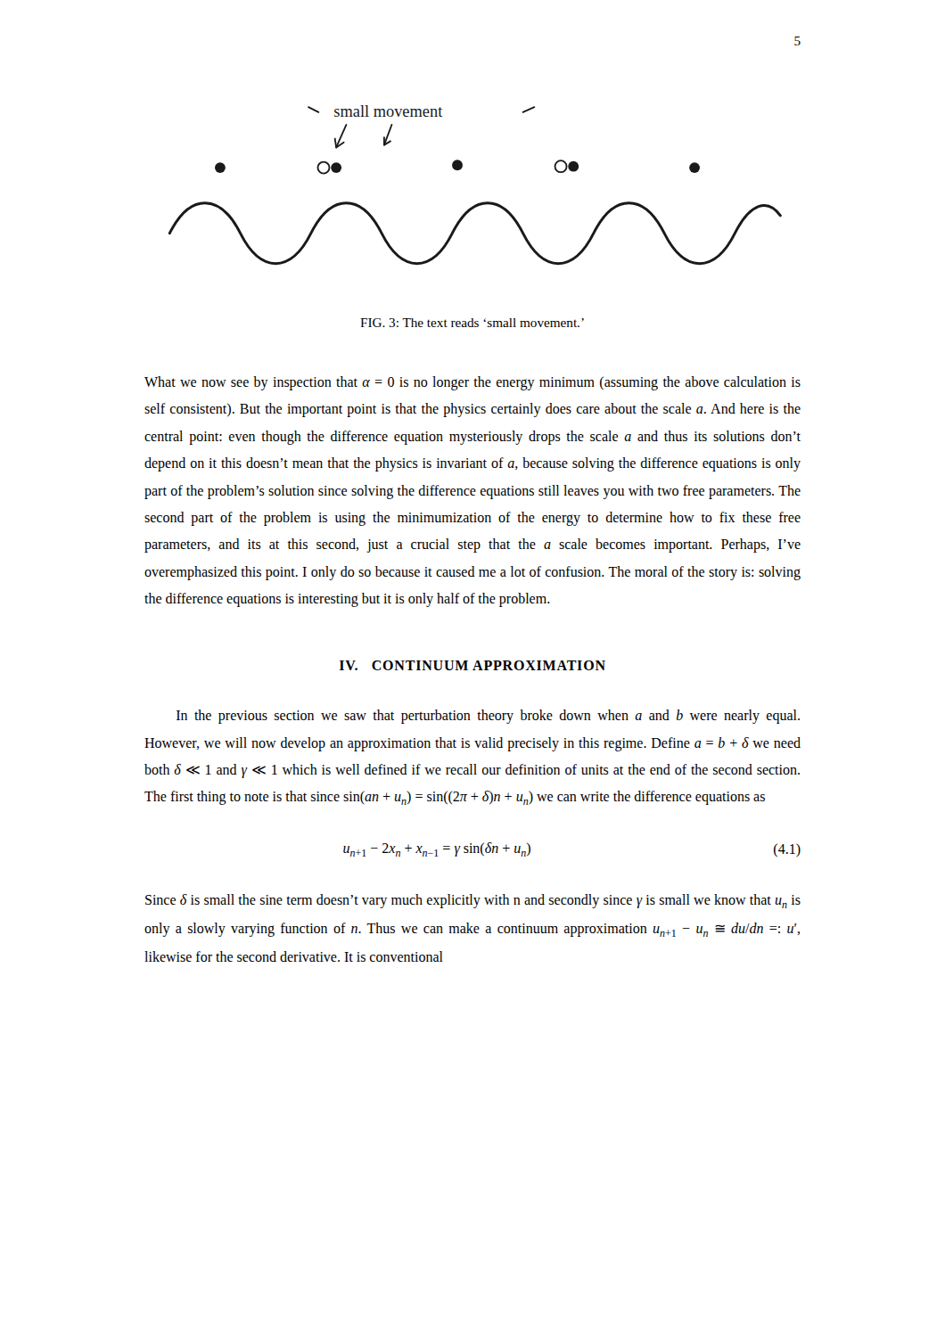5
small movement
FIG. 3: The text reads ‘small movement.’
What we now see by inspection that α = 0 is no longer the energy minimum (assuming the above calculation is self consistent). But the important point is that the physics certainly does care about the scale a. And here is the central point: even though the difference equation mysteriously drops the scale a and thus its solutions don’t depend on it this doesn’t mean that the physics is invariant of a, because solving the difference equations is only part of the problem’s solution since solving the difference equations still leaves you with two free parameters. The second part of the problem is using the minimumization of the energy to determine how to fix these free parameters, and its at this second, just a crucial step that the a scale becomes important. Perhaps, I’ve overemphasized this point. I only do so because it caused me a lot of confusion. The moral of the story is: solving the difference equations is interesting but it is only half of the problem.
IV. Continuum Approximation
In the previous section we saw that perturbation theory broke down when a and b were nearly equal. However, we will now develop an approximation that is valid precisely in this regime. Define a = b + δ we need both δ ≪ 1 and γ ≪ 1 which is well defined if we recall our definition of units at the end of the second section. The first thing to note is that since sin(an + un) = sin((2π + δ)n + un) we can write the difference equations as
un+1 − 2xn + xn−1 = γ sin(δn + un) (4.1)
Since δ is small the sine term doesn’t vary much explicitly with n and secondly since γ is small we know that un is only a slowly varying function of n. Thus we can make a continuum approximation un+1 − un ≅ du/dn =: u′, likewise for the second derivative. It is conventional